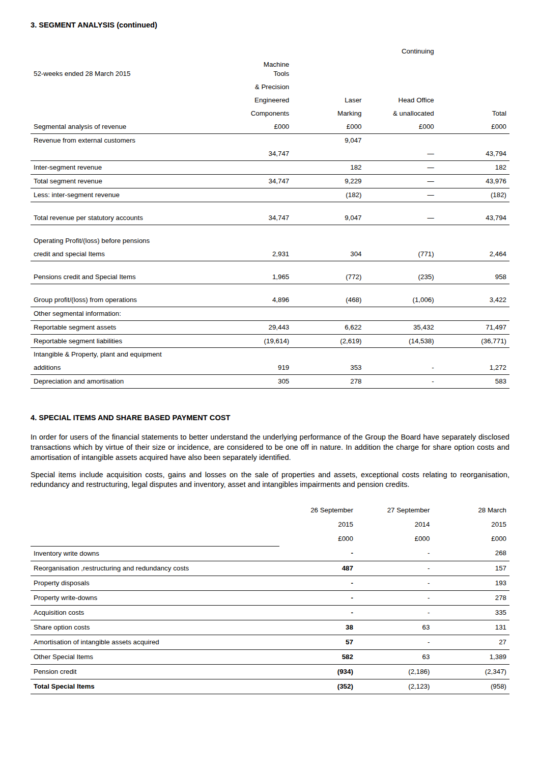3. SEGMENT ANALYSIS (continued)
| | | Continuing | |
| 52-weeks ended 28 March 2015 | Machine Tools | | | |
| | & Precision | | | |
| | Engineered | Laser | Head Office | |
| | Components | Marking | & unallocated | Total |
| Segmental analysis of revenue | £000 | £000 | £000 | £000 |
| Revenue from external customers | | 9,047 | | |
| | 34,747 | | — | 43,794 |
| Inter-segment revenue | | 182 | — | 182 |
| Total segment revenue | 34,747 | 9,229 | — | 43,976 |
| Less: inter-segment revenue | | (182) | — | (182) |
| Total revenue per statutory accounts | 34,747 | 9,047 | — | 43,794 |
| Operating Profit/(loss) before pensions | | | | |
| credit and special Items | 2,931 | 304 | (771) | 2,464 |
| Pensions credit and Special Items | 1,965 | (772) | (235) | 958 |
| Group profit/(loss) from operations | 4,896 | (468) | (1,006) | 3,422 |
| Other segmental information: | | | | |
| Reportable segment assets | 29,443 | 6,622 | 35,432 | 71,497 |
| Reportable segment liabilities | (19,614) | (2,619) | (14,538) | (36,771) |
| Intangible & Property, plant and equipment | | | | |
| additions | 919 | 353 | - | 1,272 |
| Depreciation and amortisation | 305 | 278 | - | 583 |
4. SPECIAL ITEMS AND SHARE BASED PAYMENT COST
In order for users of the financial statements to better understand the underlying performance of the Group the Board have separately disclosed transactions which by virtue of their size or incidence, are considered to be one off in nature. In addition the charge for share option costs and amortisation of intangible assets acquired have also been separately identified.
Special items include acquisition costs, gains and losses on the sale of properties and assets, exceptional costs relating to reorganisation, redundancy and restructuring, legal disputes and inventory, asset and intangibles impairments and pension credits.
| | 26 September | 27 September | 28 March |
| | 2015 | 2014 | 2015 |
| | £000 | £000 | £000 |
| Inventory write downs | - | - | 268 |
| Reorganisation ,restructuring and redundancy costs | 487 | - | 157 |
| Property disposals | - | - | 193 |
| Property write-downs | - | - | 278 |
| Acquisition costs | - | - | 335 |
| Share option costs | 38 | 63 | 131 |
| Amortisation of intangible assets acquired | 57 | - | 27 |
| Other Special Items | 582 | 63 | 1,389 |
| Pension credit | (934) | (2,186) | (2,347) |
| Total Special Items | (352) | (2,123) | (958) |